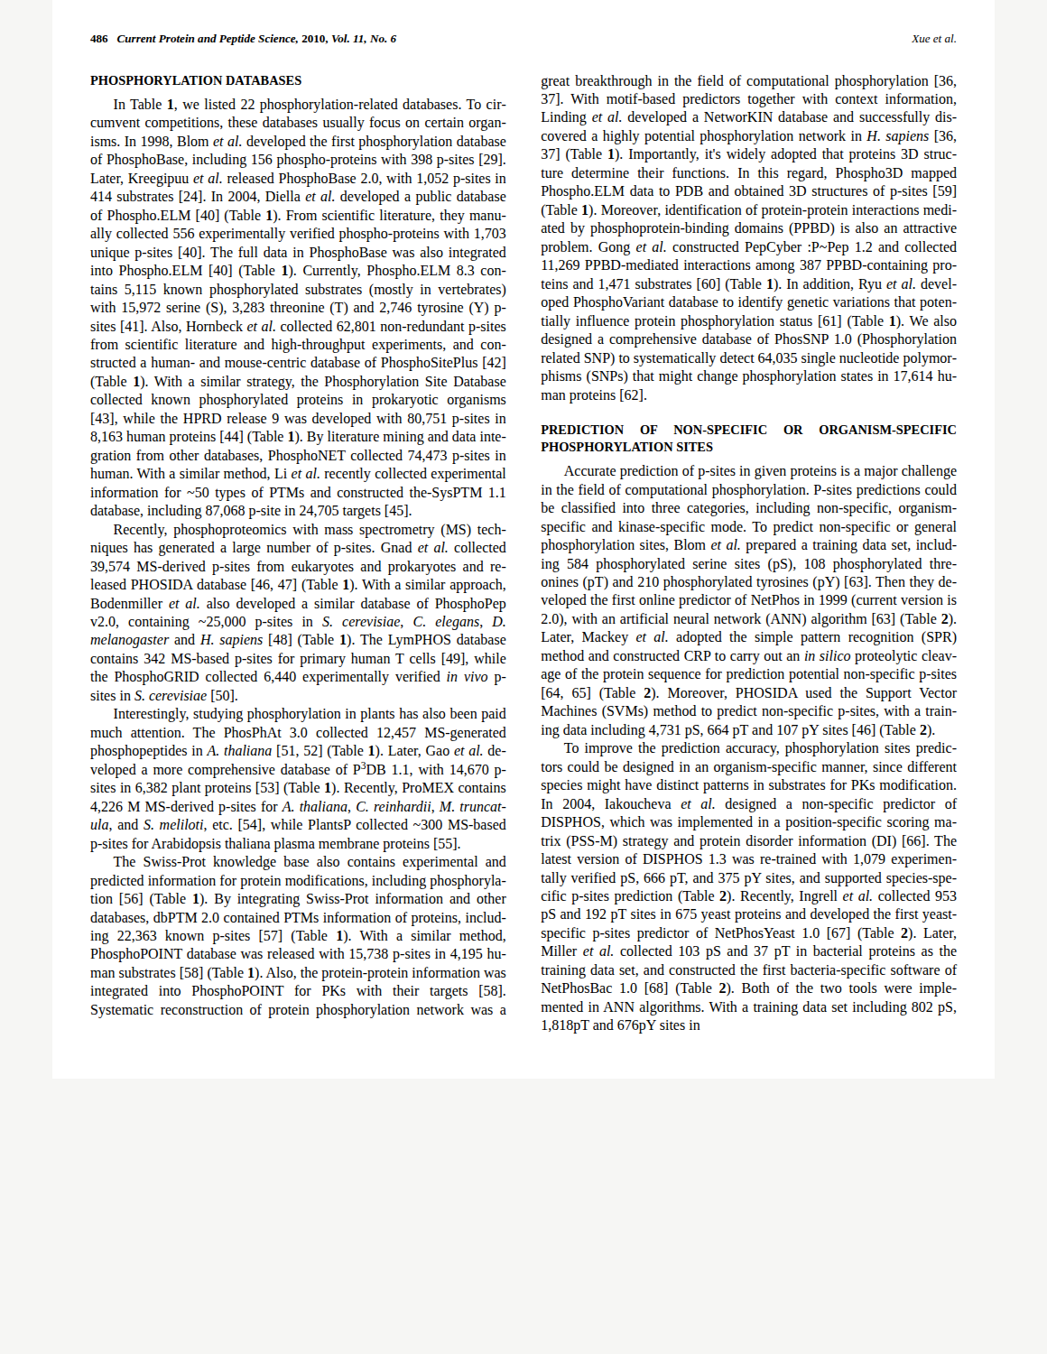486 Current Protein and Peptide Science, 2010, Vol. 11, No. 6
Xue et al.
Phosphorylation Databases
In Table 1, we listed 22 phosphorylation-related databases. To circumvent competitions, these databases usually focus on certain organisms. In 1998, Blom et al. developed the first phosphorylation database of PhosphoBase, including 156 phospho-proteins with 398 p-sites [29]. Later, Kreegipuu et al. released PhosphoBase 2.0, with 1,052 p-sites in 414 substrates [24]. In 2004, Diella et al. developed a public database of Phospho.ELM [40] (Table 1). From scientific literature, they manually collected 556 experimentally verified phospho-proteins with 1,703 unique p-sites [40]. The full data in PhosphoBase was also integrated into Phospho.ELM [40] (Table 1). Currently, Phospho.ELM 8.3 contains 5,115 known phosphorylated substrates (mostly in vertebrates) with 15,972 serine (S), 3,283 threonine (T) and 2,746 tyrosine (Y) p-sites [41]. Also, Hornbeck et al. collected 62,801 non-redundant p-sites from scientific literature and high-throughput experiments, and constructed a human- and mouse-centric database of PhosphoSitePlus [42] (Table 1). With a similar strategy, the Phosphorylation Site Database collected known phosphorylated proteins in prokaryotic organisms [43], while the HPRD release 9 was developed with 80,751 p-sites in 8,163 human proteins [44] (Table 1). By literature mining and data integration from other databases, PhosphoNET collected 74,473 p-sites in human. With a similar method, Li et al. recently collected experimental information for ~50 types of PTMs and constructed the-SysPTM 1.1 database, including 87,068 p-site in 24,705 targets [45].
Recently, phosphoproteomics with mass spectrometry (MS) techniques has generated a large number of p-sites. Gnad et al. collected 39,574 MS-derived p-sites from eukaryotes and prokaryotes and released PHOSIDA database [46, 47] (Table 1). With a similar approach, Bodenmiller et al. also developed a similar database of PhosphoPep v2.0, containing ~25,000 p-sites in S. cerevisiae, C. elegans, D. melanogaster and H. sapiens [48] (Table 1). The LymPHOS database contains 342 MS-based p-sites for primary human T cells [49], while the PhosphoGRID collected 6,440 experimentally verified in vivo p-sites in S. cerevisiae [50].
Interestingly, studying phosphorylation in plants has also been paid much attention. The PhosPhAt 3.0 collected 12,457 MS-generated phosphopeptides in A. thaliana [51, 52] (Table 1). Later, Gao et al. developed a more comprehensive database of P3DB 1.1, with 14,670 p-sites in 6,382 plant proteins [53] (Table 1). Recently, ProMEX contains 4,226 M MS-derived p-sites for A. thaliana, C. reinhardii, M. truncatula, and S. meliloti, etc. [54], while PlantsP collected ~300 MS-based p-sites for Arabidopsis thaliana plasma membrane proteins [55].
The Swiss-Prot knowledge base also contains experimental and predicted information for protein modifications, including phosphorylation [56] (Table 1). By integrating Swiss-Prot information and other databases, dbPTM 2.0 contained PTMs information of proteins, including 22,363 known p-sites [57] (Table 1). With a similar method, PhosphoPOINT database was released with 15,738 p-sites in 4,195 human substrates [58] (Table 1). Also, the protein-protein information was integrated into PhosphoPOINT for PKs with their targets [58]. Systematic reconstruction of protein phosphorylation network was a great breakthrough in the field of computational phosphorylation [36, 37]. With motif-based predictors together with context information, Linding et al. developed a NetworKIN database and successfully discovered a highly potential phosphorylation network in H. sapiens [36, 37] (Table 1). Importantly, it's widely adopted that proteins 3D structure determine their functions. In this regard, Phospho3D mapped Phospho.ELM data to PDB and obtained 3D structures of p-sites [59] (Table 1). Moreover, identification of protein-protein interactions mediated by phosphoprotein-binding domains (PPBD) is also an attractive problem. Gong et al. constructed PepCyber :P~Pep 1.2 and collected 11,269 PPBD-mediated interactions among 387 PPBD-containing proteins and 1,471 substrates [60] (Table 1). In addition, Ryu et al. developed PhosphoVariant database to identify genetic variations that potentially influence protein phosphorylation status [61] (Table 1). We also designed a comprehensive database of PhosSNP 1.0 (Phosphorylation related SNP) to systematically detect 64,035 single nucleotide polymorphisms (SNPs) that might change phosphorylation states in 17,614 human proteins [62].
Prediction of Non-Specific or Organism-Specific Phosphorylation Sites
Accurate prediction of p-sites in given proteins is a major challenge in the field of computational phosphorylation. P-sites predictions could be classified into three categories, including non-specific, organism-specific and kinase-specific mode. To predict non-specific or general phosphorylation sites, Blom et al. prepared a training data set, including 584 phosphorylated serine sites (pS), 108 phosphorylated threonines (pT) and 210 phosphorylated tyrosines (pY) [63]. Then they developed the first online predictor of NetPhos in 1999 (current version is 2.0), with an artificial neural network (ANN) algorithm [63] (Table 2). Later, Mackey et al. adopted the simple pattern recognition (SPR) method and constructed CRP to carry out an in silico proteolytic cleavage of the protein sequence for prediction potential non-specific p-sites [64, 65] (Table 2). Moreover, PHOSIDA used the Support Vector Machines (SVMs) method to predict non-specific p-sites, with a training data including 4,731 pS, 664 pT and 107 pY sites [46] (Table 2).
To improve the prediction accuracy, phosphorylation sites predictors could be designed in an organism-specific manner, since different species might have distinct patterns in substrates for PKs modification. In 2004, Iakoucheva et al. designed a non-specific predictor of DISPHOS, which was implemented in a position-specific scoring matrix (PSS-M) strategy and protein disorder information (DI) [66]. The latest version of DISPHOS 1.3 was re-trained with 1,079 experimentally verified pS, 666 pT, and 375 pY sites, and supported species-specific p-sites prediction (Table 2). Recently, Ingrell et al. collected 953 pS and 192 pT sites in 675 yeast proteins and developed the first yeast-specific p-sites predictor of NetPhosYeast 1.0 [67] (Table 2). Later, Miller et al. collected 103 pS and 37 pT in bacterial proteins as the training data set, and constructed the first bacteria-specific software of NetPhosBac 1.0 [68] (Table 2). Both of the two tools were implemented in ANN algorithms. With a training data set including 802 pS, 1,818pT and 676pY sites in